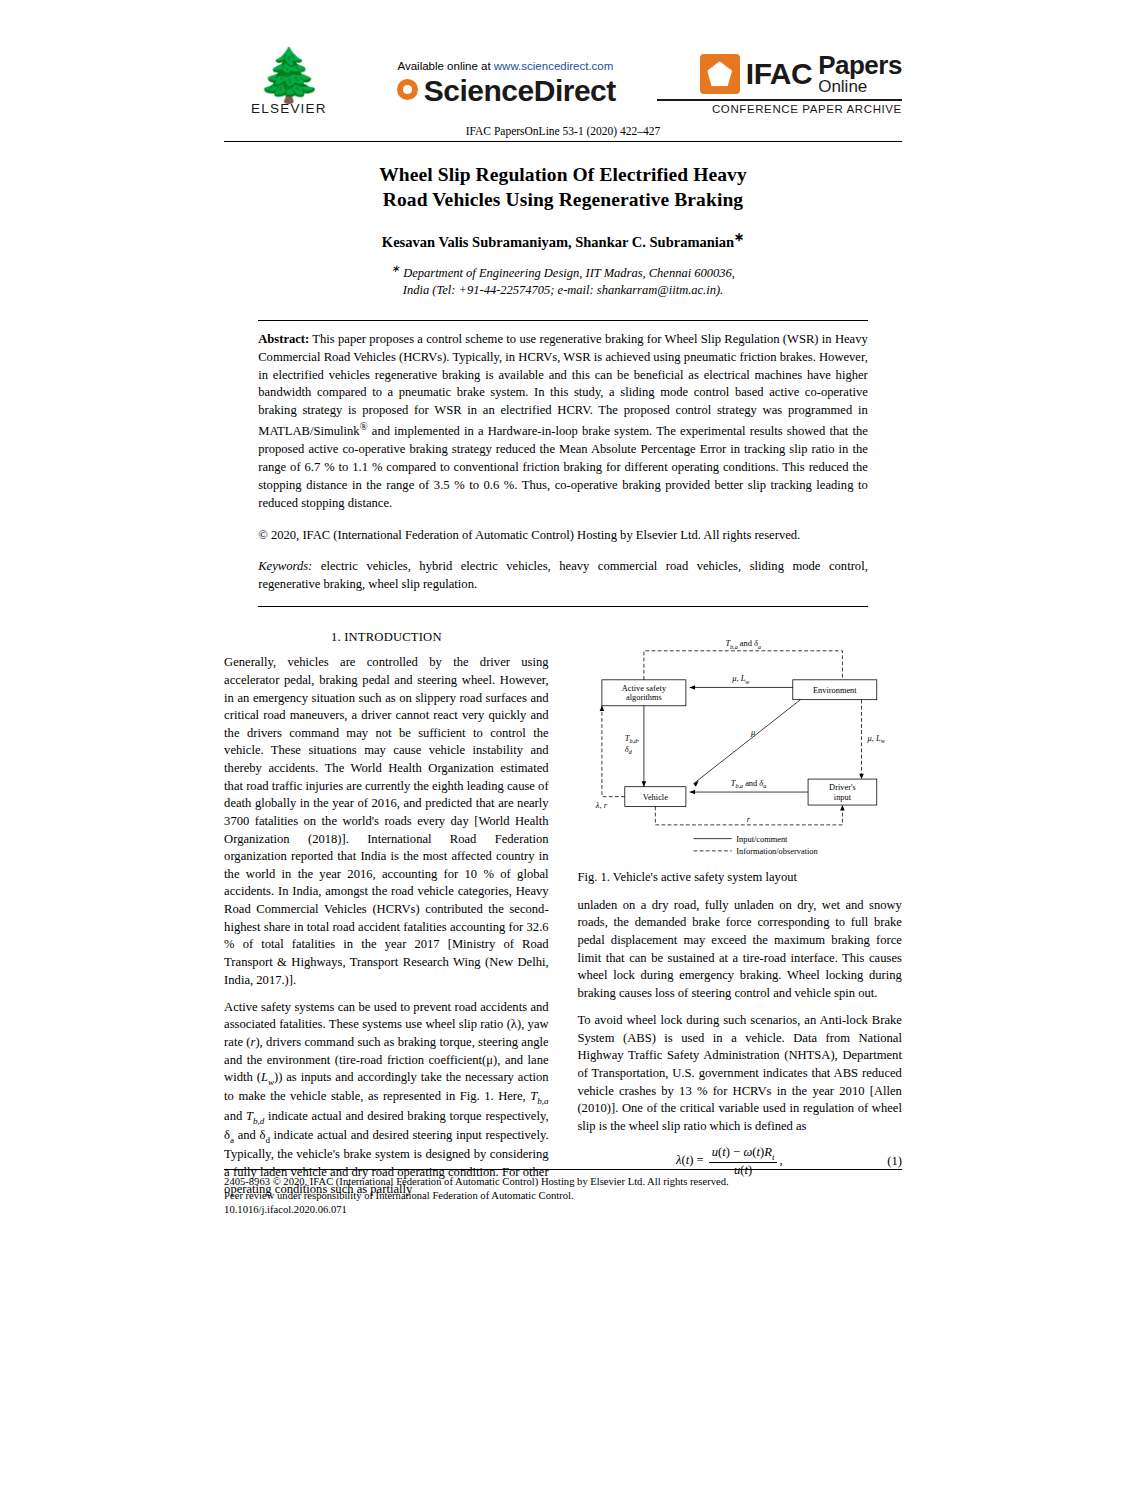🌲 ELSEVIER
Available online at www.sciencedirect.com
ScienceDirect
IFAC
Papers
Online
CONFERENCE PAPER ARCHIVE
IFAC PapersOnLine 53-1 (2020) 422–427
Wheel Slip Regulation Of Electrified Heavy
Road Vehicles Using Regenerative Braking
Kesavan Valis Subramaniyam, Shankar C. Subramanian∗
∗ Department of Engineering Design, IIT Madras, Chennai 600036,
India (Tel: +91-44-22574705; e-mail: shankarram@iitm.ac.in).
Abstract: This paper proposes a control scheme to use regenerative braking for Wheel Slip Regulation (WSR) in Heavy Commercial Road Vehicles (HCRVs). Typically, in HCRVs, WSR is achieved using pneumatic friction brakes. However, in electrified vehicles regenerative braking is available and this can be beneficial as electrical machines have higher bandwidth compared to a pneumatic brake system. In this study, a sliding mode control based active co-operative braking strategy is proposed for WSR in an electrified HCRV. The proposed control strategy was programmed in MATLAB/Simulink® and implemented in a Hardware-in-loop brake system. The experimental results showed that the proposed active co-operative braking strategy reduced the Mean Absolute Percentage Error in tracking slip ratio in the range of 6.7 % to 1.1 % compared to conventional friction braking for different operating conditions. This reduced the stopping distance in the range of 3.5 % to 0.6 %. Thus, co-operative braking provided better slip tracking leading to reduced stopping distance.
© 2020, IFAC (International Federation of Automatic Control) Hosting by Elsevier Ltd. All rights reserved.
Keywords: electric vehicles, hybrid electric vehicles, heavy commercial road vehicles, sliding mode control, regenerative braking, wheel slip regulation.
1. INTRODUCTION
Generally, vehicles are controlled by the driver using accelerator pedal, braking pedal and steering wheel. However, in an emergency situation such as on slippery road surfaces and critical road maneuvers, a driver cannot react very quickly and the drivers command may not be sufficient to control the vehicle. These situations may cause vehicle instability and thereby accidents. The World Health Organization estimated that road traffic injuries are currently the eighth leading cause of death globally in the year of 2016, and predicted that are nearly 3700 fatalities on the world's roads every day [World Health Organization (2018)]. International Road Federation organization reported that India is the most affected country in the world in the year 2016, accounting for 10 % of global accidents. In India, amongst the road vehicle categories, Heavy Road Commercial Vehicles (HCRVs) contributed the second-highest share in total road accident fatalities accounting for 32.6 % of total fatalities in the year 2017 [Ministry of Road Transport & Highways, Transport Research Wing (New Delhi, India, 2017.)].
Active safety systems can be used to prevent road accidents and associated fatalities. These systems use wheel slip ratio (λ), yaw rate (r), drivers command such as braking torque, steering angle and the environment (tire-road friction coefficient(μ), and lane width (Lw)) as inputs and accordingly take the necessary action to make the vehicle stable, as represented in Fig. 1. Here, Tb,a and Tb,d indicate actual and desired braking torque respectively, δa and δd indicate actual and desired steering input respectively. Typically, the vehicle's brake system is designed by considering a fully laden vehicle and dry road operating condition. For other operating conditions such as partially
Active safety algorithms Environment Vehicle Driver's input Tb,a and δa μ, Lw Tb,d, δd μ, Lw μ Tb,a and δa λ, r r Input/comment Information/observation
Fig. 1. Vehicle's active safety system layout
unladen on a dry road, fully unladen on dry, wet and snowy roads, the demanded brake force corresponding to full brake pedal displacement may exceed the maximum braking force limit that can be sustained at a tire-road interface. This causes wheel lock during emergency braking. Wheel locking during braking causes loss of steering control and vehicle spin out.
To avoid wheel lock during such scenarios, an Anti-lock Brake System (ABS) is used in a vehicle. Data from National Highway Traffic Safety Administration (NHTSA), Department of Transportation, U.S. government indicates that ABS reduced vehicle crashes by 13 % for HCRVs in the year 2010 [Allen (2010)]. One of the critical variable used in regulation of wheel slip is the wheel slip ratio which is defined as
λ(t) = u(t) − ω(t)Rt u(t) ,
(1)
2405-8963 © 2020, IFAC (International Federation of Automatic Control) Hosting by Elsevier Ltd. All rights reserved.
Peer review under responsibility of International Federation of Automatic Control.
10.1016/j.ifacol.2020.06.071